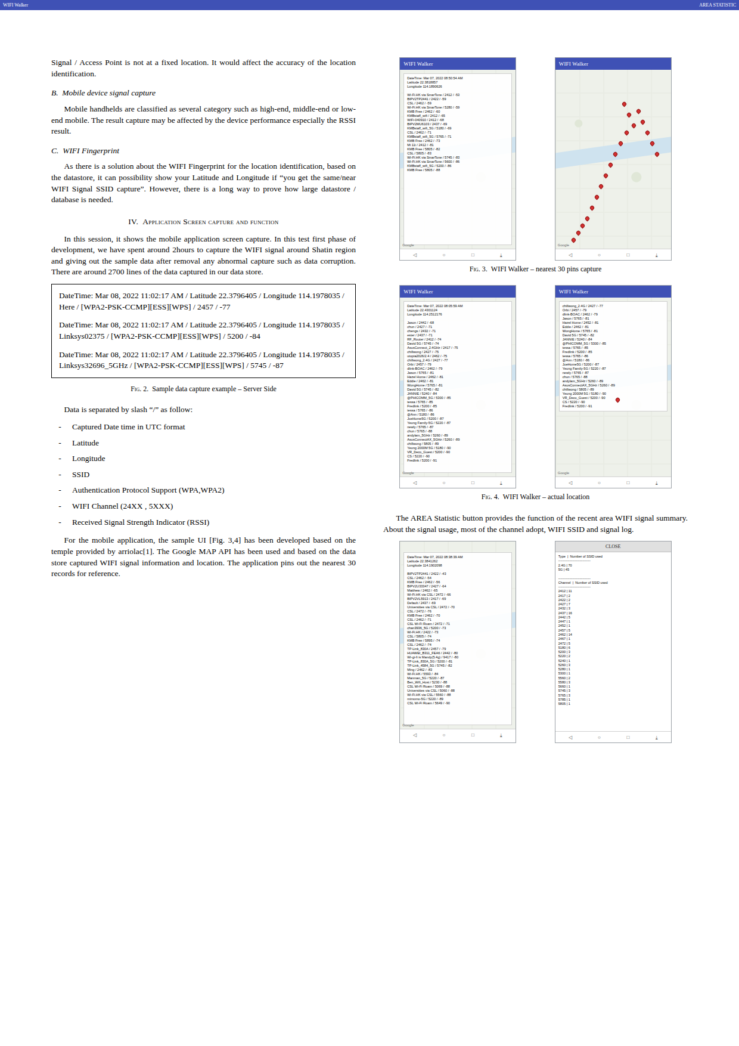Signal / Access Point is not at a fixed location. It would affect the accuracy of the location identification.
B. Mobile device signal capture
Mobile handhelds are classified as several category such as high-end, middle-end or low-end mobile. The result capture may be affected by the device performance especially the RSSI result.
C. WIFI Fingerprint
As there is a solution about the WIFI Fingerprint for the location identification, based on the datastore, it can possibility show your Latitude and Longitude if “you get the same/near WIFI Signal SSID capture”. However, there is a long way to prove how large datastore / database is needed.
IV. Application Screen capture and function
In this session, it shows the mobile application screen capture. In this test first phase of development, we have spent around 2hours to capture the WIFI signal around Shatin region and giving out the sample data after removal any abnormal capture such as data corruption. There are around 2700 lines of the data captured in our data store.
DateTime: Mar 08, 2022 11:02:17 AM / Latitude 22.3796405 / Longitude 114.1978035 / Here / [WPA2-PSK-CCMP][ESS][WPS] / 2457 / -77
DateTime: Mar 08, 2022 11:02:17 AM / Latitude 22.3796405 / Longitude 114.1978035 / Linksys02375 / [WPA2-PSK-CCMP][ESS][WPS] / 5200 / -84
DateTime: Mar 08, 2022 11:02:17 AM / Latitude 22.3796405 / Longitude 114.1978035 / Linksys32696_5GHz / [WPA2-PSK-CCMP][ESS][WPS] / 5745 / -87
Fig. 2. Sample data capture example – Server Side
Data is separated by slash “/” as follow:
Captured Date time in UTC format
Latitude
Longitude
SSID
Authentication Protocol Support (WPA,WPA2)
WIFI Channel (24XX , 5XXX)
Received Signal Strength Indicator (RSSI)
For the mobile application, the sample UI [Fig. 3,4] has been developed based on the temple provided by arriolac[1]. The Google MAP API has been used and based on the data store captured WIFI signal information and location. The application pins out the nearest 30 records for reference.
WIFI Walker
DateTime: Mar 07, 2022 08:50:54 AM Latitude 22.3818857 Longitude 114.1890626 Wi-Fi.HK via SmarTone / 2412 / -53 BIPV2TP2441 / 2422 / -59 CSL / 2462 / -59 Wi-Fi.HK via SmarTone / 5280 / -59 KMB Free / 2462 / -60 KMBstaff_wifi / 2412 / -65 WiFi-040910 / 2412 / -68 BIPV2MU6103 / 2437 / -69 KMBstaff_wifi_5G / 5180 / -69 CSL / 2462 / -71 KMBstaff_wifi_5G / 5765 / -71 KMB Free / 2462 / -73 Mi 11i / 2412 / -81 KMB Free / 5805 / -82 CSL / 5805 / -83 Wi-Fi.HK via SmarTone / 5745 / -83 Wi-Fi.HK via SmarTone / 5600 / -86 KMBstaff_wifi_5G / 5200 / -86 KMB Free / 5805 / -88
Google
◁○□⤓
WIFI Walker
Google
◁○□⤓
Fig. 3. WIFI Walker – nearest 30 pins capture
WIFI Walker
DateTime: Mar 07, 2022 08:05:59 AM Latitude 22.4301124 Longitude 114.2512176 Jason / 2442 / -68 chun / 2427 / -71 chengs / 2432 / -71 ester / 2437 / -71 RF_Router / 2412 / -74 David 5G / 5745 / -74 AsusConnect_2.4GHz / 2417 / -75 chillwong / 2427 / -75 utopia2026/2.4 / 2462 / -75 chillwong_2.4G / 2427 / -77 Orbi / 2457 / -79 dlink-BOAC / 2462 / -79 Jason / 5765 / -81 Hazel Home / 2462 / -81 Eddie / 2462 / -81 WongHome / 5765 / -81 David 5G / 5745 / -82 JANNIE / 5240 / -84 @PHICOMM_5G / 5300 / -85 tessa / 5765 / -85 Fredlink / 5200 / -85 tessa / 5765 / -86 @Ann / 5180 / -86 JoeHome5G / 5200 / -87 Yeung Family-5G / 5220 / -87 newly / 5765 / -87 chun / 5765 / -88 andylam_5GHz / 5260 / -89 AsusConnectAX_5GHz / 5260 / -89 chillwong / 5805 / -89 Yeung 2000M 5G / 5180 / -90 VR_Deco_Guest / 5200 / -90 CS / 5220 / -90 Fredlink / 5200 / -91
Google
◁○□⤓
WIFI Walker
chillwong_2.4G / 2427 / -77 Orbi / 2457 / -79 dlink-BOAC / 2462 / -79 Jason / 5765 / -81 Hazel Home / 2452 / -81 Eddie / 2462 / -81 WongHome / 5765 / -81 David 5G / 5745 / -82 JANNIE / 5240 / -84 @PHICOMM_5G / 5300 / -85 tessa / 5765 / -85 Fredlink / 5200 / -85 tessa / 5765 / -86 @Ann / 5180 / -86 JoeHome5G / 5200 / -87 Yeung Family-5G / 5220 / -87 newly / 5765 / -87 chun / 5765 / -88 andylam_5GHz / 5260 / -89 AsusConnectAX_5GHz / 5260 / -89 chillwong / 5805 / -89 Yeung 2000M 5G / 5180 / -90 VR_Deco_Guest / 5200 / -90 CS / 5220 / -90 Fredlink / 5200 / -91
Google
◁○□⤓
Fig. 4. WIFI Walker – actual location
The AREA Statistic button provides the function of the recent area WIFI signal summary. About the signal usage, most of the channel adopt, WIFI SSID and signal log.
WIFI Walker AREA STATISTIC
DateTime: Mar 07, 2022 08:38:39 AM Latitude 22.3841262 Longitude 114.1902098 BIPV2TP2441 / 2422 / -43 CSL / 2462 / -54 KMB Free / 2462 / -56 BIPV2U33347 / 2427 / -64 Matthew / 2462 / -65 Wi-Fi.HK via CSL / 2472 / -66 BIPV2VL5913 / 2417 / -69 Default / 2437 / -69 Universities via CSL / 2472 / -70 CSL / 2472 / -76 KMB Free / 2462 / -70 CSL / 2462 / -71 CSL Wi-Fi Roam / 2472 / -71 chan3936_5G / 5200 / -73 Wi-Fi.HK / 2422 / -73 CSL / 5805 / -74 KMB Free / 5895 / -74 CSL / 2462 / -74 TP-Link_830A / 2457 / -79 HUAWEI_B311_FEA6 / 2442 / -80 Wi-gi-fi is Mandy(5.4g) / 9417 / -80 TP-Link_830A_5G / 5200 / -81 TP-Link_4584_5G / 5745 / -82 Ming / 2462 / -83 Wi-Fi.HK / 5593 / -84 Manman_5G / 5220 / -87 Ben_Wifi_Host / 5230 / -88 CSL Wi-Fi Roam / 5069 / -88 Universities via CSL / 5060 / -88 Wi-Fi.HK via CSL / 5560 / -88 mimomo-5G / 5220 / -89 CSL Wi-Fi Roam / 5649 / -90
Google
◁○□⤓
CLOSE
Type | Number of SSID used ----------------------------- 2.4G | 70 5G | 45 ----------------------------- Channel | Number of SSID used ----------------------------- 2412 | 11 2417 | 2 2422 | 2 2427 | 7 2432 | 3 2437 | 16 2442 | 5 2447 | 1 2452 | 1 2457 | 5 2462 | 14 2467 | 1 2472 | 5 5180 | 6 5200 | 3 5220 | 2 5240 | 1 5260 | 3 5280 | 1 5300 | 1 5560 | 2 5580 | 3 5660 | 1 5745 | 3 5765 | 3 5785 | 1 5805 | 1
◁○□⤓